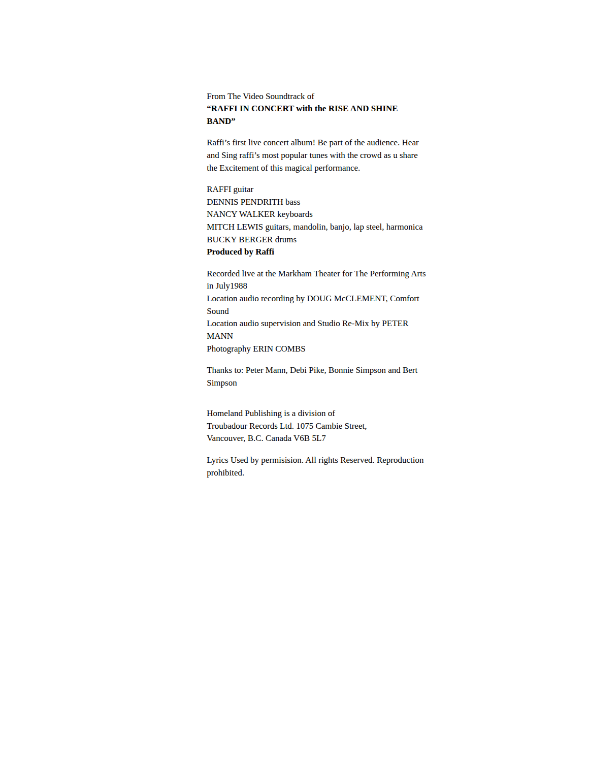From The Video Soundtrack of
“RAFFI IN CONCERT with the RISE AND SHINE BAND”
Raffi’s first live concert album! Be part of the audience. Hear and Sing raffi’s most popular tunes with the crowd as u share the Excitement of this magical performance.
RAFFI guitar
DENNIS PENDRITH bass
NANCY WALKER keyboards
MITCH LEWIS guitars, mandolin, banjo, lap steel, harmonica
BUCKY BERGER drums
Produced by Raffi
Recorded live at the Markham Theater for The Performing Arts in July1988
Location audio recording by DOUG McCLEMENT, Comfort Sound
Location audio supervision and Studio Re-Mix by PETER MANN
Photography ERIN COMBS
Thanks to: Peter Mann, Debi Pike, Bonnie Simpson and Bert Simpson
Homeland Publishing is a division of
Troubadour Records Ltd. 1075 Cambie Street,
Vancouver, B.C. Canada V6B 5L7
Lyrics Used by permisision. All rights Reserved. Reproduction prohibited.